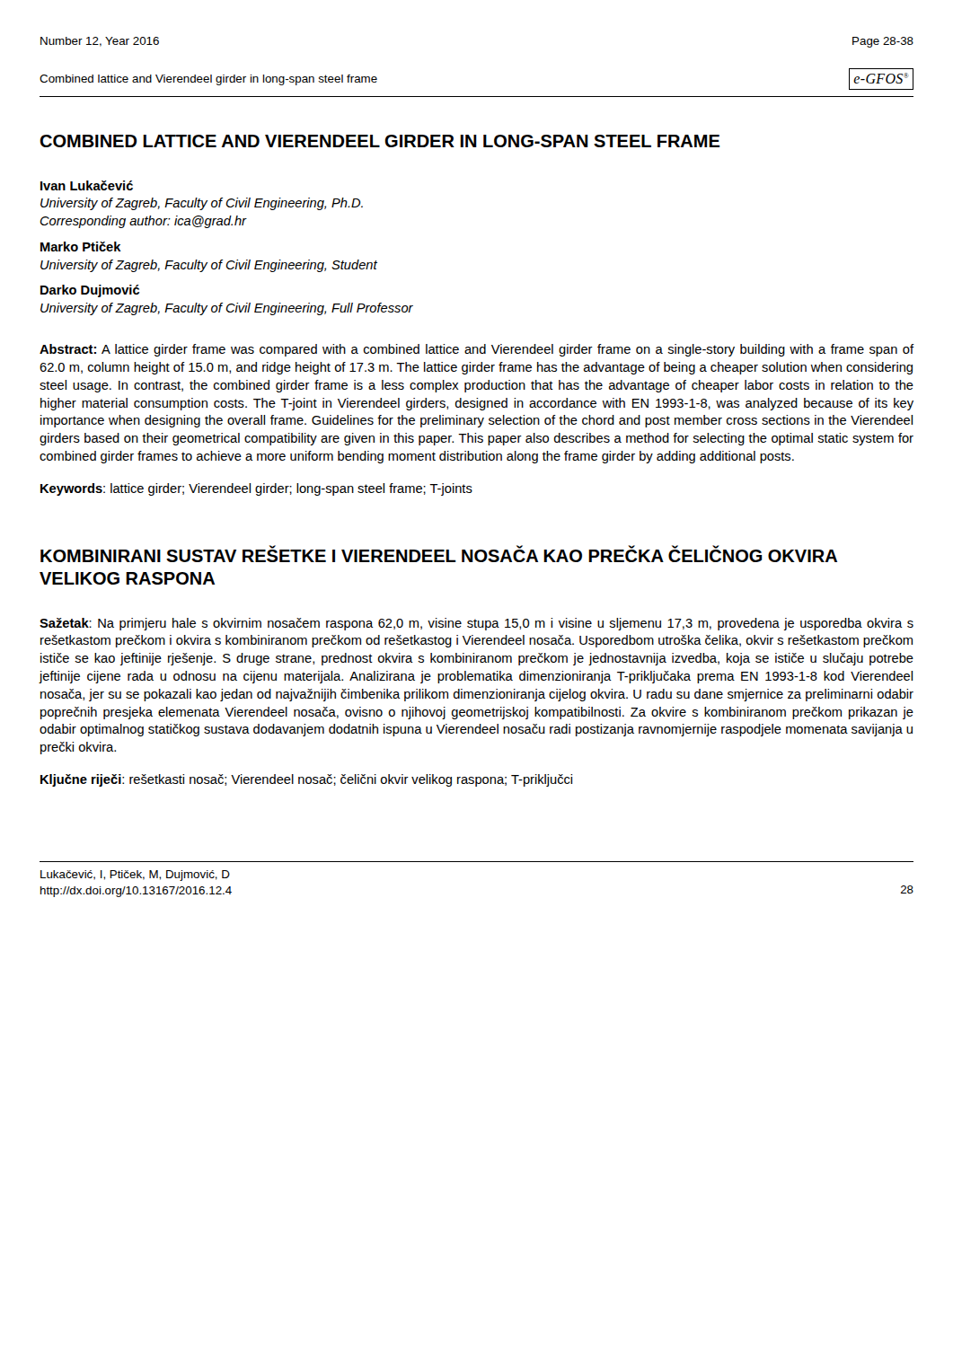Number 12, Year 2016
Page 28-38
Combined lattice and Vierendeel girder in long-span steel frame
e-GFOS®
COMBINED LATTICE AND VIERENDEEL GIRDER IN LONG-SPAN STEEL FRAME
Ivan Lukačević
University of Zagreb, Faculty of Civil Engineering, Ph.D.
Corresponding author: ica@grad.hr
Marko Ptiček
University of Zagreb, Faculty of Civil Engineering, Student
Darko Dujmović
University of Zagreb, Faculty of Civil Engineering, Full Professor
Abstract: A lattice girder frame was compared with a combined lattice and Vierendeel girder frame on a single-story building with a frame span of 62.0 m, column height of 15.0 m, and ridge height of 17.3 m. The lattice girder frame has the advantage of being a cheaper solution when considering steel usage. In contrast, the combined girder frame is a less complex production that has the advantage of cheaper labor costs in relation to the higher material consumption costs. The T-joint in Vierendeel girders, designed in accordance with EN 1993-1-8, was analyzed because of its key importance when designing the overall frame. Guidelines for the preliminary selection of the chord and post member cross sections in the Vierendeel girders based on their geometrical compatibility are given in this paper. This paper also describes a method for selecting the optimal static system for combined girder frames to achieve a more uniform bending moment distribution along the frame girder by adding additional posts.
Keywords: lattice girder; Vierendeel girder; long-span steel frame; T-joints
KOMBINIRANI SUSTAV REŠETKE I VIERENDEEL NOSAČA KAO PREČKA ČELIČNOG OKVIRA VELIKOG RASPONA
Sažetak: Na primjeru hale s okvirnim nosačem raspona 62,0 m, visine stupa 15,0 m i visine u sljemenu 17,3 m, provedena je usporedba okvira s rešetkastom prečkom i okvira s kombiniranom prečkom od rešetkastog i Vierendeel nosača. Usporedbom utroška čelika, okvir s rešetkastom prečkom ističe se kao jeftinije rješenje. S druge strane, prednost okvira s kombiniranom prečkom je jednostavnija izvedba, koja se ističe u slučaju potrebe jeftinije cijene rada u odnosu na cijenu materijala. Analizirana je problematika dimenzioniranja T-priključaka prema EN 1993-1-8 kod Vierendeel nosača, jer su se pokazali kao jedan od najvažnijih čimbenika prilikom dimenzioniranja cijelog okvira. U radu su dane smjernice za preliminarni odabir poprečnih presjeka elemenata Vierendeel nosača, ovisno o njihovoj geometrijskoj kompatibilnosti. Za okvire s kombiniranom prečkom prikazan je odabir optimalnog statičkog sustava dodavanjem dodatnih ispuna u Vierendeel nosaču radi postizanja ravnomjernije raspodjele momenata savijanja u prečki okvira.
Ključne riječi: rešetkasti nosač; Vierendeel nosač; čelični okvir velikog raspona; T-priključci
Lukačević, I, Ptiček, M, Dujmović, D
http://dx.doi.org/10.13167/2016.12.4
28